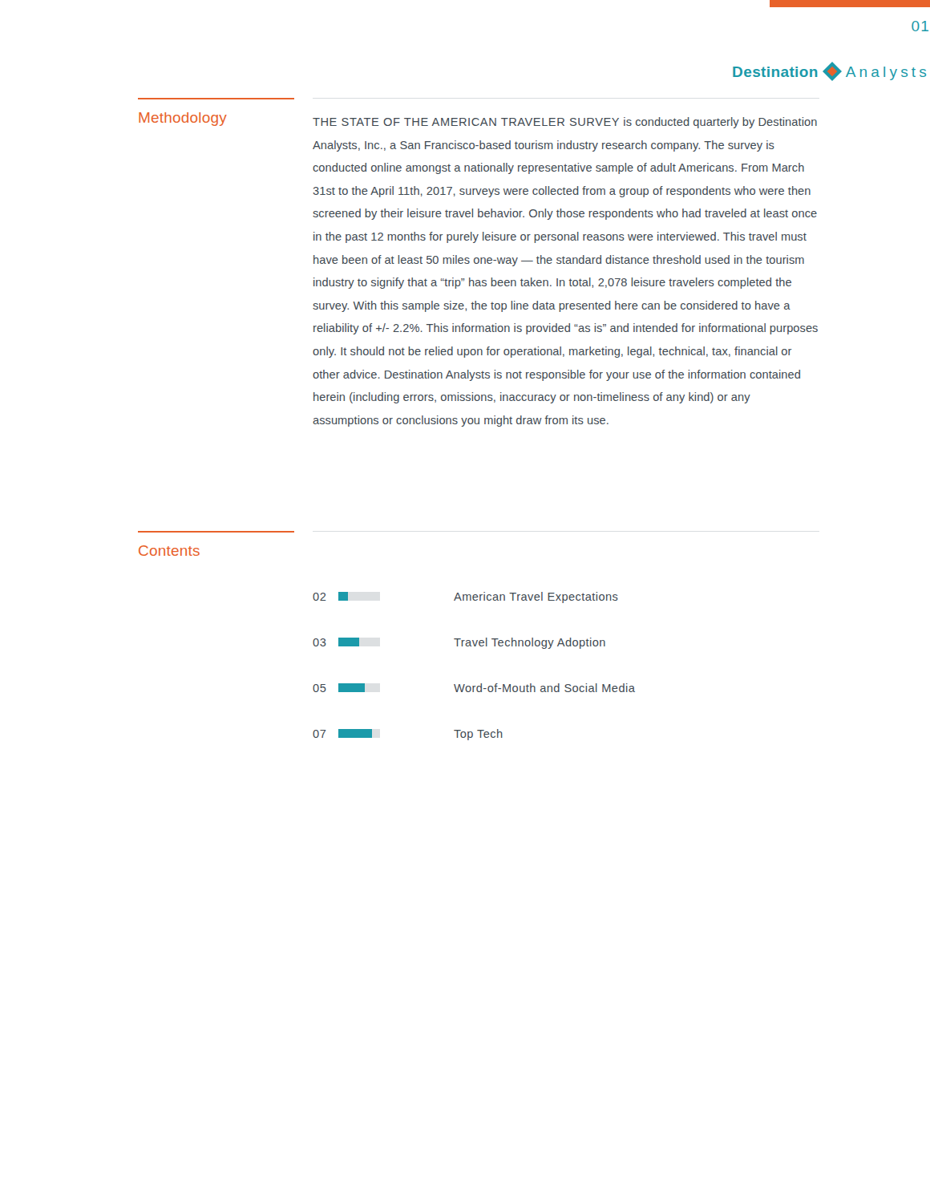01
Destination Analysts
Methodology
THE STATE OF THE AMERICAN TRAVELER SURVEY is conducted quarterly by Destination Analysts, Inc., a San Francisco-based tourism industry research company. The survey is conducted online amongst a nationally representative sample of adult Americans. From March 31st to the April 11th, 2017, surveys were collected from a group of respondents who were then screened by their leisure travel behavior. Only those respondents who had traveled at least once in the past 12 months for purely leisure or personal reasons were interviewed. This travel must have been of at least 50 miles one-way — the standard distance threshold used in the tourism industry to signify that a “trip” has been taken. In total, 2,078 leisure travelers completed the survey. With this sample size, the top line data presented here can be considered to have a reliability of +/- 2.2%. This information is provided “as is” and intended for informational purposes only. It should not be relied upon for operational, marketing, legal, technical, tax, financial or other advice. Destination Analysts is not responsible for your use of the information contained herein (including errors, omissions, inaccuracy or non-timeliness of any kind) or any assumptions or conclusions you might draw from its use.
Contents
02 American Travel Expectations
03 Travel Technology Adoption
05 Word-of-Mouth and Social Media
07 Top Tech